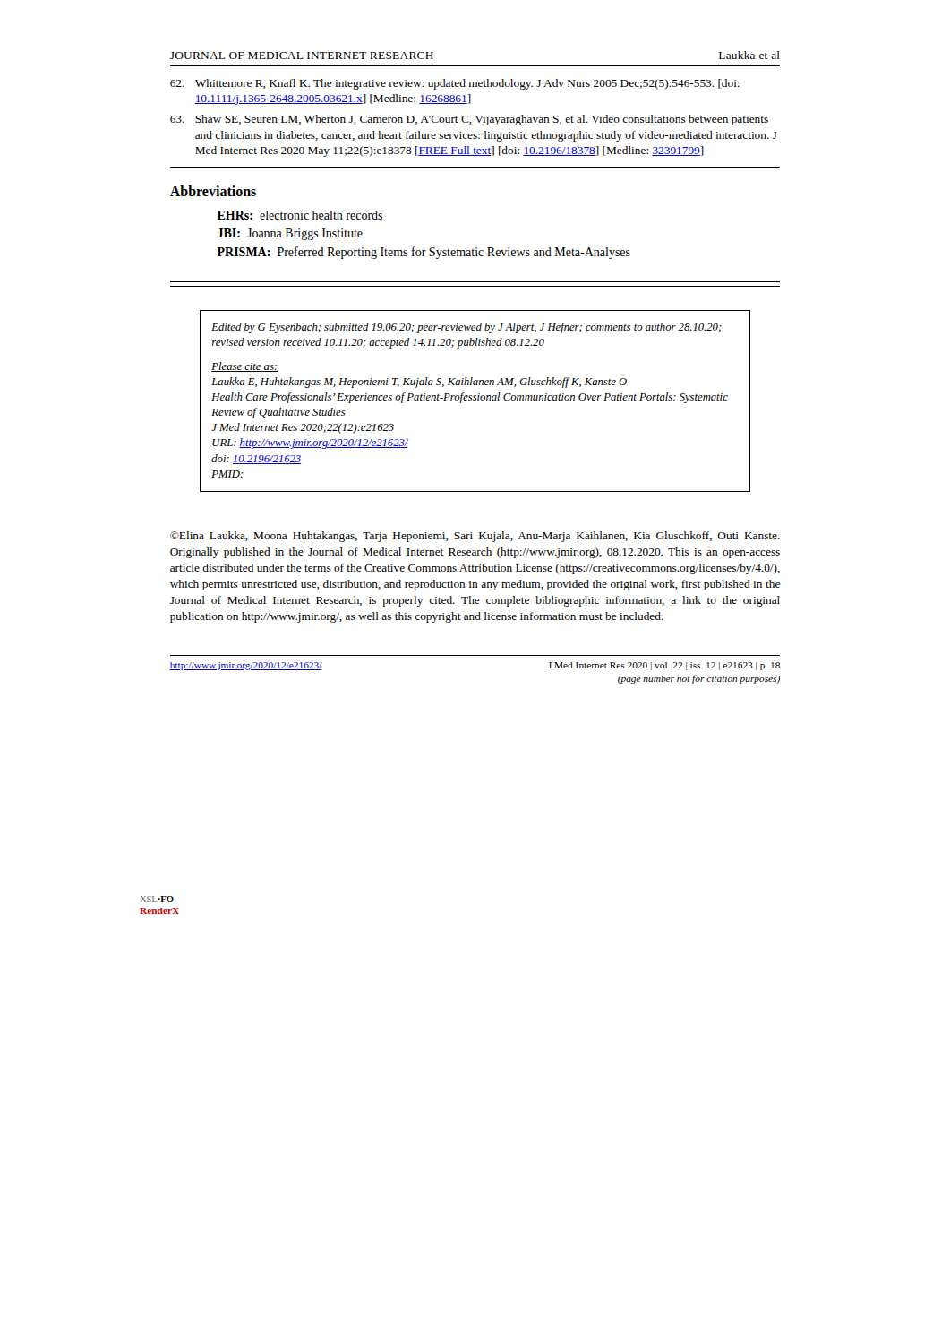Journal of Medical Internet Research Laukka et al
62. Whittemore R, Knafl K. The integrative review: updated methodology. J Adv Nurs 2005 Dec;52(5):546-553. [doi: 10.1111/j.1365-2648.2005.03621.x] [Medline: 16268861]
63. Shaw SE, Seuren LM, Wherton J, Cameron D, A'Court C, Vijayaraghavan S, et al. Video consultations between patients and clinicians in diabetes, cancer, and heart failure services: linguistic ethnographic study of video-mediated interaction. J Med Internet Res 2020 May 11;22(5):e18378 [FREE Full text] [doi: 10.2196/18378] [Medline: 32391799]
Abbreviations
EHRs: electronic health records
JBI: Joanna Briggs Institute
PRISMA: Preferred Reporting Items for Systematic Reviews and Meta-Analyses
Edited by G Eysenbach; submitted 19.06.20; peer-reviewed by J Alpert, J Hefner; comments to author 28.10.20; revised version received 10.11.20; accepted 14.11.20; published 08.12.20
Please cite as:
Laukka E, Huhtakangas M, Heponiemi T, Kujala S, Kaihlanen AM, Gluschkoff K, Kanste O
Health Care Professionals’ Experiences of Patient-Professional Communication Over Patient Portals: Systematic Review of Qualitative Studies
J Med Internet Res 2020;22(12):e21623
URL: http://www.jmir.org/2020/12/e21623/
doi: 10.2196/21623
PMID:
©Elina Laukka, Moona Huhtakangas, Tarja Heponiemi, Sari Kujala, Anu-Marja Kaihlanen, Kia Gluschkoff, Outi Kanste. Originally published in the Journal of Medical Internet Research (http://www.jmir.org), 08.12.2020. This is an open-access article distributed under the terms of the Creative Commons Attribution License (https://creativecommons.org/licenses/by/4.0/), which permits unrestricted use, distribution, and reproduction in any medium, provided the original work, first published in the Journal of Medical Internet Research, is properly cited. The complete bibliographic information, a link to the original publication on http://www.jmir.org/, as well as this copyright and license information must be included.
http://www.jmir.org/2020/12/e21623/
J Med Internet Res 2020 | vol. 22 | iss. 12 | e21623 | p. 18
(page number not for citation purposes)
XSL•FO
RenderX